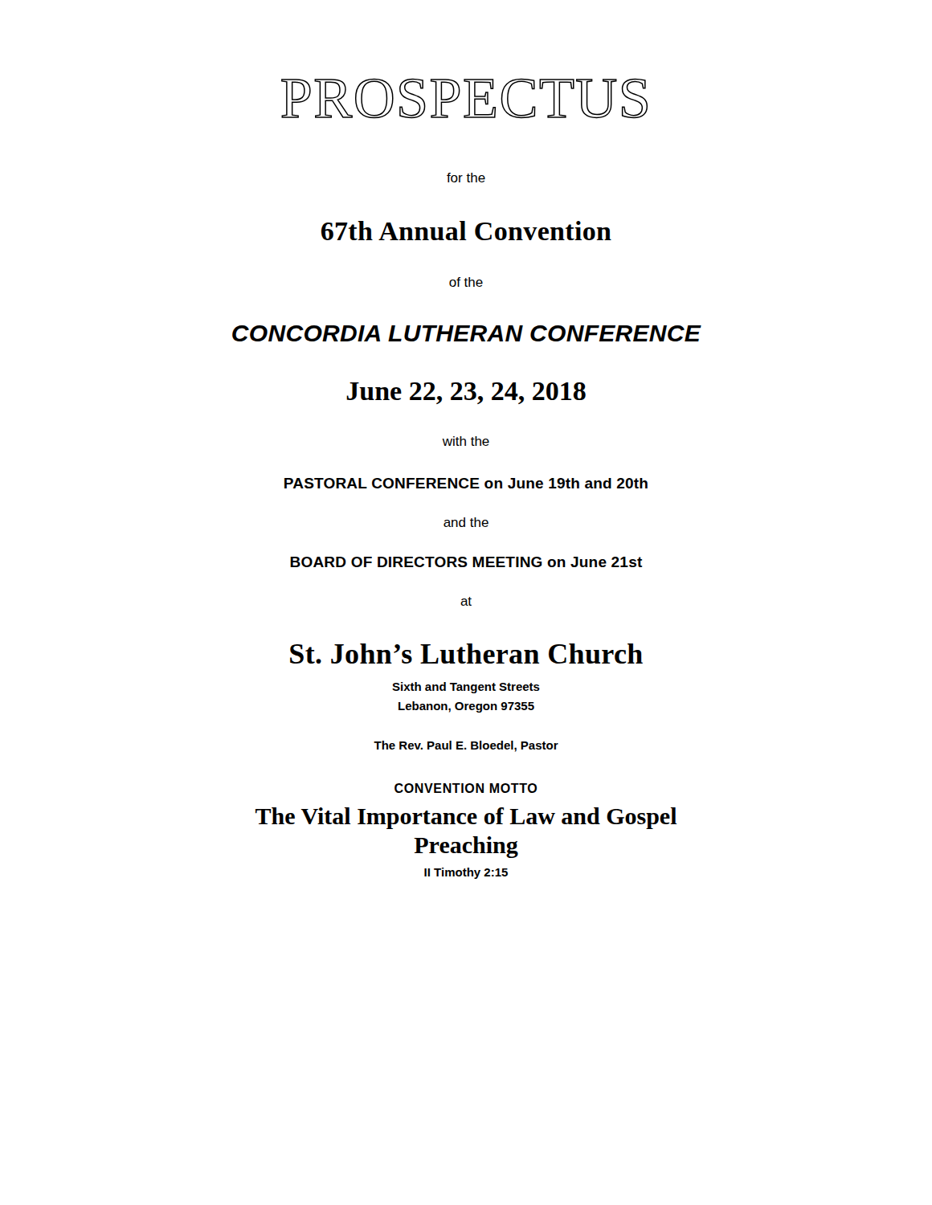PROSPECTUS
for the
67th Annual Convention
of the
CONCORDIA LUTHERAN CONFERENCE
June 22, 23, 24, 2018
with the
PASTORAL CONFERENCE on June 19th and 20th
and the
BOARD OF DIRECTORS MEETING on June 21st
at
St. John’s Lutheran Church
Sixth and Tangent Streets
Lebanon, Oregon 97355
The Rev. Paul E. Bloedel, Pastor
CONVENTION MOTTO
The Vital Importance of Law and Gospel Preaching
II Timothy 2:15